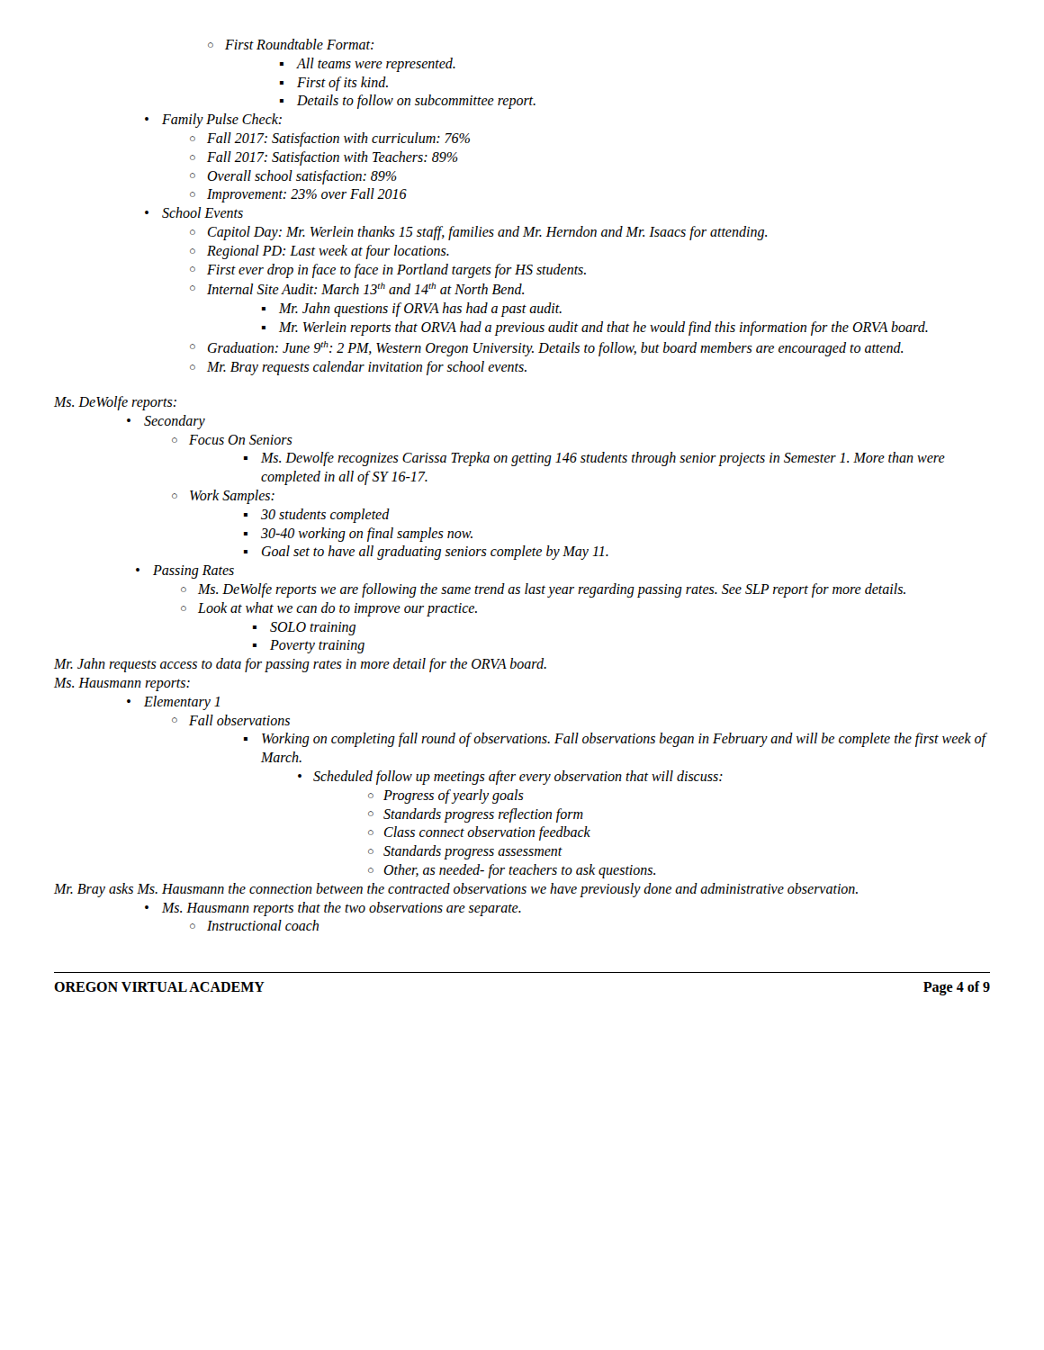First Roundtable Format:
All teams were represented.
First of its kind.
Details to follow on subcommittee report.
Family Pulse Check:
Fall 2017: Satisfaction with curriculum: 76%
Fall 2017: Satisfaction with Teachers: 89%
Overall school satisfaction: 89%
Improvement: 23% over Fall 2016
School Events
Capitol Day: Mr. Werlein thanks 15 staff, families and Mr. Herndon and Mr. Isaacs for attending.
Regional PD: Last week at four locations.
First ever drop in face to face in Portland targets for HS students.
Internal Site Audit: March 13th and 14th at North Bend.
Mr. Jahn questions if ORVA has had a past audit.
Mr. Werlein reports that ORVA had a previous audit and that he would find this information for the ORVA board.
Graduation: June 9th: 2 PM, Western Oregon University. Details to follow, but board members are encouraged to attend.
Mr. Bray requests calendar invitation for school events.
Ms. DeWolfe reports:
Secondary
Focus On Seniors
Ms. Dewolfe recognizes Carissa Trepka on getting 146 students through senior projects in Semester 1. More than were completed in all of SY 16-17.
Work Samples:
30 students completed
30-40 working on final samples now.
Goal set to have all graduating seniors complete by May 11.
Passing Rates
Ms. DeWolfe reports we are following the same trend as last year regarding passing rates. See SLP report for more details.
Look at what we can do to improve our practice.
SOLO training
Poverty training
Mr. Jahn requests access to data for passing rates in more detail for the ORVA board.
Ms. Hausmann reports:
Elementary 1
Fall observations
Working on completing fall round of observations. Fall observations began in February and will be complete the first week of March.
Scheduled follow up meetings after every observation that will discuss:
Progress of yearly goals
Standards progress reflection form
Class connect observation feedback
Standards progress assessment
Other, as needed- for teachers to ask questions.
Mr. Bray asks Ms. Hausmann the connection between the contracted observations we have previously done and administrative observation.
Ms. Hausmann reports that the two observations are separate.
Instructional coach
Oregon Virtual Academy Page 4 of 9